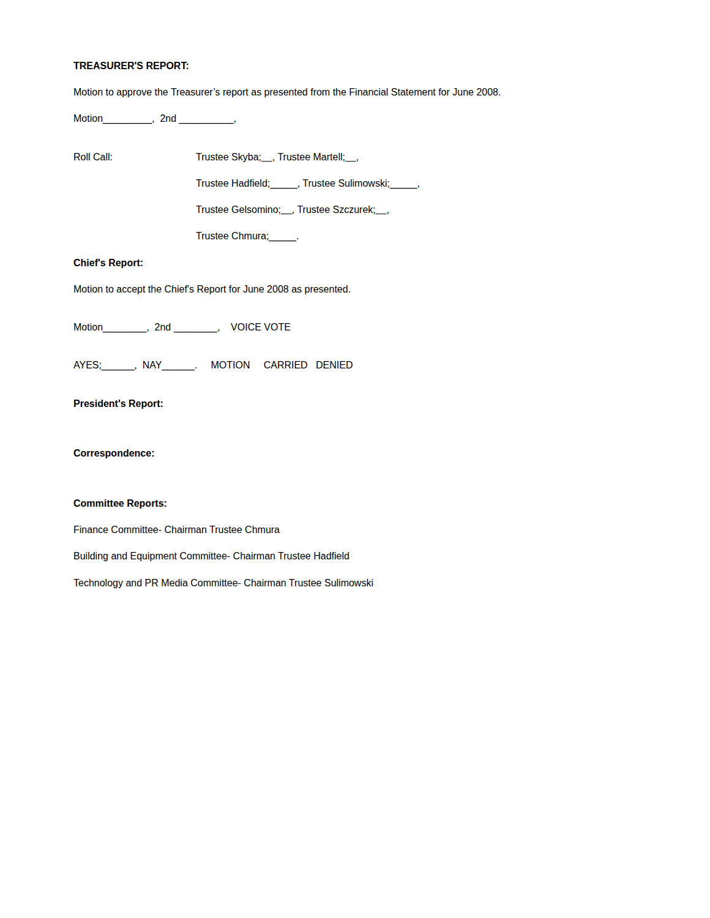TREASURER'S REPORT:
Motion to approve the Treasurer’s report as presented from the Financial Statement for June 2008.
Motion_________, 2nd __________,
Roll Call:
Trustee Skyba; , Trustee Martell; ,
Trustee Hadfield;_____, Trustee Sulimowski;_____,
Trustee Gelsomino; , Trustee Szczurek; ,
Trustee Chmura;_____.
Chief's Report:
Motion to accept the Chief's Report for June 2008 as presented.
Motion________, 2nd ________, VOICE VOTE
AYES;______, NAY______. MOTION CARRIED DENIED
President's Report:
Correspondence:
Committee Reports:
Finance Committee- Chairman Trustee Chmura
Building and Equipment Committee- Chairman Trustee Hadfield
Technology and PR Media Committee- Chairman Trustee Sulimowski